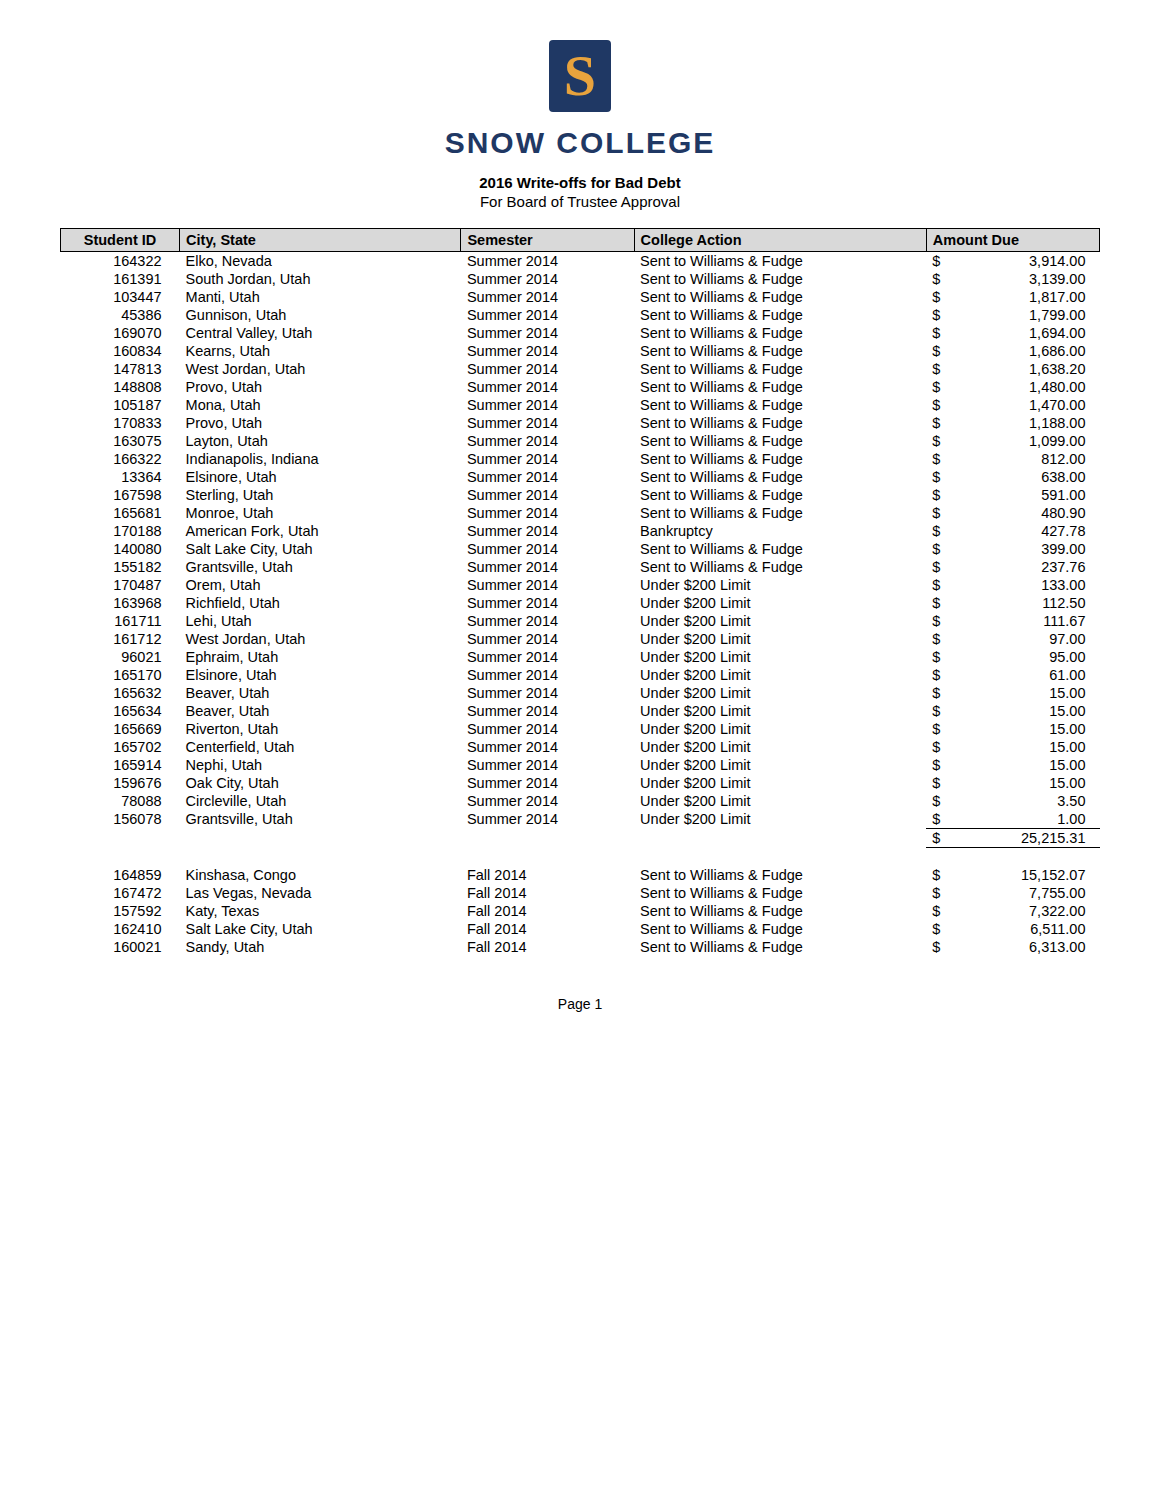SNOW COLLEGE
2016 Write-offs for Bad Debt
For Board of Trustee Approval
| Student ID | City, State | Semester | College Action | Amount Due |
| --- | --- | --- | --- | --- |
| 164322 | Elko, Nevada | Summer 2014 | Sent to Williams & Fudge | $ | 3,914.00 |
| 161391 | South Jordan, Utah | Summer 2014 | Sent to Williams & Fudge | $ | 3,139.00 |
| 103447 | Manti, Utah | Summer 2014 | Sent to Williams & Fudge | $ | 1,817.00 |
| 45386 | Gunnison, Utah | Summer 2014 | Sent to Williams & Fudge | $ | 1,799.00 |
| 169070 | Central Valley, Utah | Summer 2014 | Sent to Williams & Fudge | $ | 1,694.00 |
| 160834 | Kearns, Utah | Summer 2014 | Sent to Williams & Fudge | $ | 1,686.00 |
| 147813 | West Jordan, Utah | Summer 2014 | Sent to Williams & Fudge | $ | 1,638.20 |
| 148808 | Provo, Utah | Summer 2014 | Sent to Williams & Fudge | $ | 1,480.00 |
| 105187 | Mona, Utah | Summer 2014 | Sent to Williams & Fudge | $ | 1,470.00 |
| 170833 | Provo, Utah | Summer 2014 | Sent to Williams & Fudge | $ | 1,188.00 |
| 163075 | Layton, Utah | Summer 2014 | Sent to Williams & Fudge | $ | 1,099.00 |
| 166322 | Indianapolis, Indiana | Summer 2014 | Sent to Williams & Fudge | $ | 812.00 |
| 13364 | Elsinore, Utah | Summer 2014 | Sent to Williams & Fudge | $ | 638.00 |
| 167598 | Sterling, Utah | Summer 2014 | Sent to Williams & Fudge | $ | 591.00 |
| 165681 | Monroe, Utah | Summer 2014 | Sent to Williams & Fudge | $ | 480.90 |
| 170188 | American Fork, Utah | Summer 2014 | Bankruptcy | $ | 427.78 |
| 140080 | Salt Lake City, Utah | Summer 2014 | Sent to Williams & Fudge | $ | 399.00 |
| 155182 | Grantsville, Utah | Summer 2014 | Sent to Williams & Fudge | $ | 237.76 |
| 170487 | Orem, Utah | Summer 2014 | Under $200 Limit | $ | 133.00 |
| 163968 | Richfield, Utah | Summer 2014 | Under $200 Limit | $ | 112.50 |
| 161711 | Lehi, Utah | Summer 2014 | Under $200 Limit | $ | 111.67 |
| 161712 | West Jordan, Utah | Summer 2014 | Under $200 Limit | $ | 97.00 |
| 96021 | Ephraim, Utah | Summer 2014 | Under $200 Limit | $ | 95.00 |
| 165170 | Elsinore, Utah | Summer 2014 | Under $200 Limit | $ | 61.00 |
| 165632 | Beaver, Utah | Summer 2014 | Under $200 Limit | $ | 15.00 |
| 165634 | Beaver, Utah | Summer 2014 | Under $200 Limit | $ | 15.00 |
| 165669 | Riverton, Utah | Summer 2014 | Under $200 Limit | $ | 15.00 |
| 165702 | Centerfield, Utah | Summer 2014 | Under $200 Limit | $ | 15.00 |
| 165914 | Nephi, Utah | Summer 2014 | Under $200 Limit | $ | 15.00 |
| 159676 | Oak City, Utah | Summer 2014 | Under $200 Limit | $ | 15.00 |
| 78088 | Circleville, Utah | Summer 2014 | Under $200 Limit | $ | 3.50 |
| 156078 | Grantsville, Utah | Summer 2014 | Under $200 Limit | $ | 1.00 |
| | | | | $ | 25,215.31 |
| 164859 | Kinshasa, Congo | Fall 2014 | Sent to Williams & Fudge | $ | 15,152.07 |
| 167472 | Las Vegas, Nevada | Fall 2014 | Sent to Williams & Fudge | $ | 7,755.00 |
| 157592 | Katy, Texas | Fall 2014 | Sent to Williams & Fudge | $ | 7,322.00 |
| 162410 | Salt Lake City, Utah | Fall 2014 | Sent to Williams & Fudge | $ | 6,511.00 |
| 160021 | Sandy, Utah | Fall 2014 | Sent to Williams & Fudge | $ | 6,313.00 |
Page 1